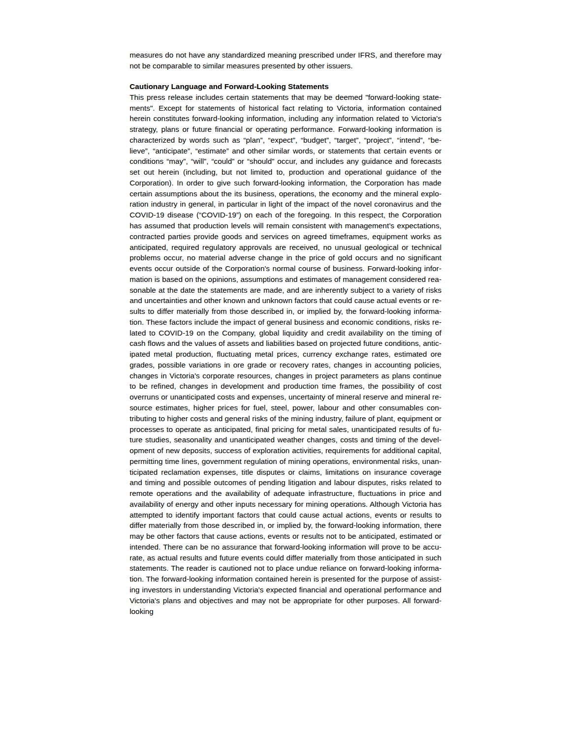measures do not have any standardized meaning prescribed under IFRS, and therefore may not be comparable to similar measures presented by other issuers.
Cautionary Language and Forward-Looking Statements
This press release includes certain statements that may be deemed "forward-looking statements". Except for statements of historical fact relating to Victoria, information contained herein constitutes forward-looking information, including any information related to Victoria's strategy, plans or future financial or operating performance. Forward-looking information is characterized by words such as “plan”, “expect”, “budget”, “target”, “project”, “intend”, “believe”, “anticipate”, “estimate” and other similar words, or statements that certain events or conditions “may”, “will”, “could” or “should” occur, and includes any guidance and forecasts set out herein (including, but not limited to, production and operational guidance of the Corporation). In order to give such forward-looking information, the Corporation has made certain assumptions about the its business, operations, the economy and the mineral exploration industry in general, in particular in light of the impact of the novel coronavirus and the COVID-19 disease (“COVID-19”) on each of the foregoing. In this respect, the Corporation has assumed that production levels will remain consistent with management’s expectations, contracted parties provide goods and services on agreed timeframes, equipment works as anticipated, required regulatory approvals are received, no unusual geological or technical problems occur, no material adverse change in the price of gold occurs and no significant events occur outside of the Corporation's normal course of business. Forward-looking information is based on the opinions, assumptions and estimates of management considered reasonable at the date the statements are made, and are inherently subject to a variety of risks and uncertainties and other known and unknown factors that could cause actual events or results to differ materially from those described in, or implied by, the forward-looking information. These factors include the impact of general business and economic conditions, risks related to COVID-19 on the Company, global liquidity and credit availability on the timing of cash flows and the values of assets and liabilities based on projected future conditions, anticipated metal production, fluctuating metal prices, currency exchange rates, estimated ore grades, possible variations in ore grade or recovery rates, changes in accounting policies, changes in Victoria's corporate resources, changes in project parameters as plans continue to be refined, changes in development and production time frames, the possibility of cost overruns or unanticipated costs and expenses, uncertainty of mineral reserve and mineral resource estimates, higher prices for fuel, steel, power, labour and other consumables contributing to higher costs and general risks of the mining industry, failure of plant, equipment or processes to operate as anticipated, final pricing for metal sales, unanticipated results of future studies, seasonality and unanticipated weather changes, costs and timing of the development of new deposits, success of exploration activities, requirements for additional capital, permitting time lines, government regulation of mining operations, environmental risks, unanticipated reclamation expenses, title disputes or claims, limitations on insurance coverage and timing and possible outcomes of pending litigation and labour disputes, risks related to remote operations and the availability of adequate infrastructure, fluctuations in price and availability of energy and other inputs necessary for mining operations. Although Victoria has attempted to identify important factors that could cause actual actions, events or results to differ materially from those described in, or implied by, the forward-looking information, there may be other factors that cause actions, events or results not to be anticipated, estimated or intended. There can be no assurance that forward-looking information will prove to be accurate, as actual results and future events could differ materially from those anticipated in such statements. The reader is cautioned not to place undue reliance on forward-looking information. The forward-looking information contained herein is presented for the purpose of assisting investors in understanding Victoria's expected financial and operational performance and Victoria's plans and objectives and may not be appropriate for other purposes. All forward-looking